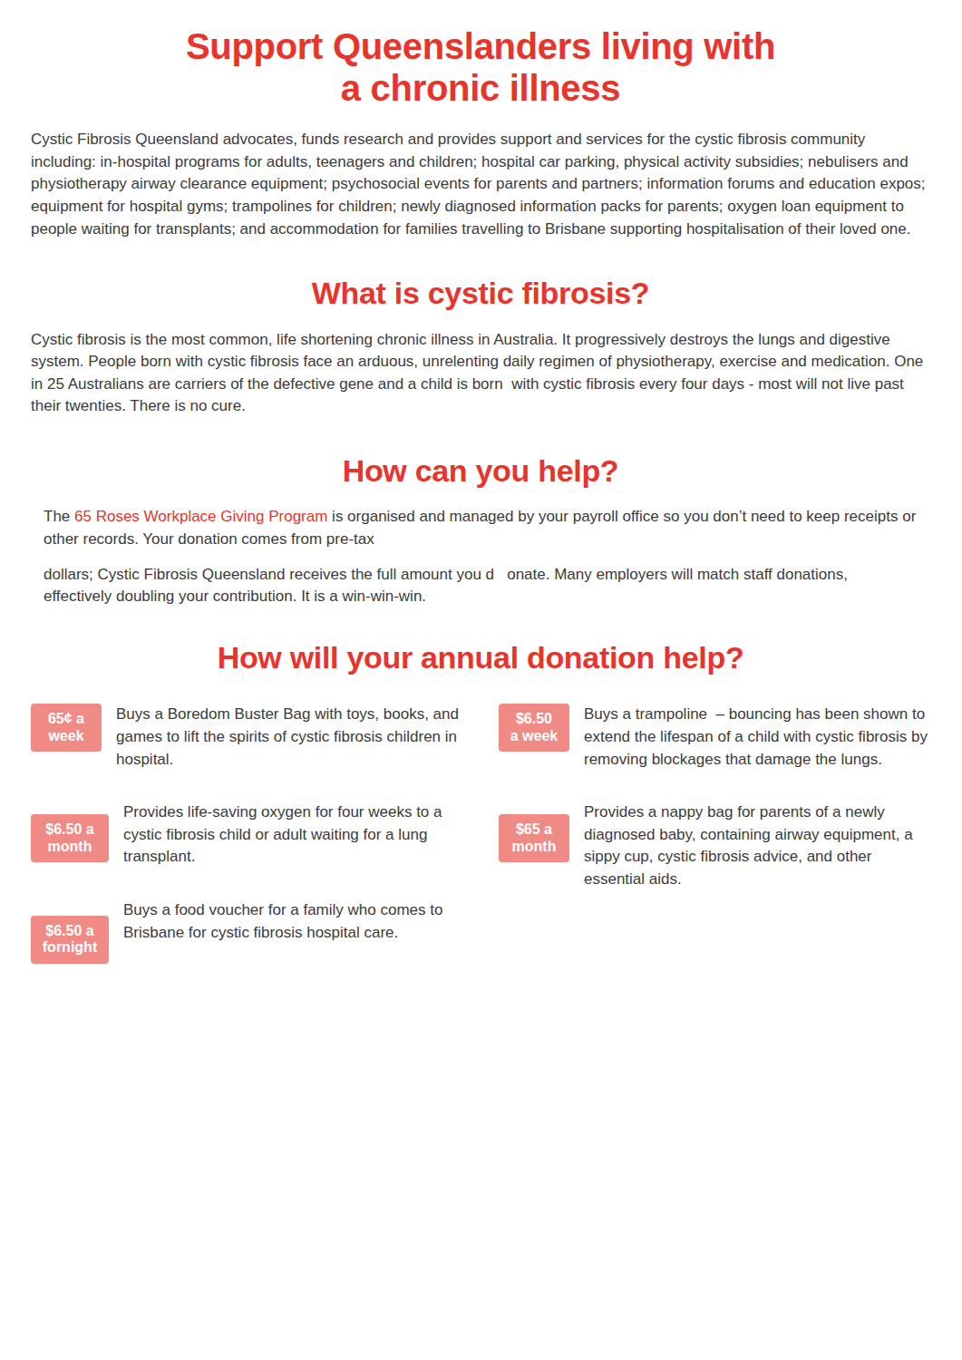Support Queenslanders living with
a chronic illness
Cystic Fibrosis Queensland advocates, funds research and provides support and services for the cystic fibrosis community including: in-hospital programs for adults, teenagers and children; hospital car parking, physical activity subsidies; nebulisers and physiotherapy airway clearance equipment; psychosocial events for parents and partners; information forums and education expos; equipment for hospital gyms; trampolines for children; newly diagnosed information packs for parents; oxygen loan equipment to people waiting for transplants; and accommodation for families travelling to Brisbane supporting hospitalisation of their loved one.
What is cystic fibrosis?
Cystic fibrosis is the most common, life shortening chronic illness in Australia. It progressively destroys the lungs and digestive system. People born with cystic fibrosis face an arduous, unrelenting daily regimen of physiotherapy, exercise and medication. One in 25 Australians are carriers of the defective gene and a child is born with cystic fibrosis every four days - most will not live past their twenties. There is no cure.
How can you help?
The 65 Roses Workplace Giving Program is organised and managed by your payroll office so you don’t need to keep receipts or other records. Your donation comes from pre-tax
dollars; Cystic Fibrosis Queensland receives the full amount you d onate. Many employers will match staff donations, effectively doubling your contribution. It is a win-win-win.
How will your annual donation help?
65¢ a
week
Buys a Boredom Buster Bag with toys, books, and games to lift the spirits of cystic fibrosis children in hospital.
$6.50 a
month
Provides life-saving oxygen for four weeks to a cystic fibrosis child or adult waiting for a lung transplant.
$6.50 a
fornight
Buys a food voucher for a family who comes to Brisbane for cystic fibrosis hospital care.
$6.50
a week
Buys a trampoline – bouncing has been shown to extend the lifespan of a child with cystic fibrosis by removing blockages that damage the lungs.
$65 a
month
Provides a nappy bag for parents of a newly diagnosed baby, containing airway equipment, a sippy cup, cystic fibrosis advice, and other essential aids.